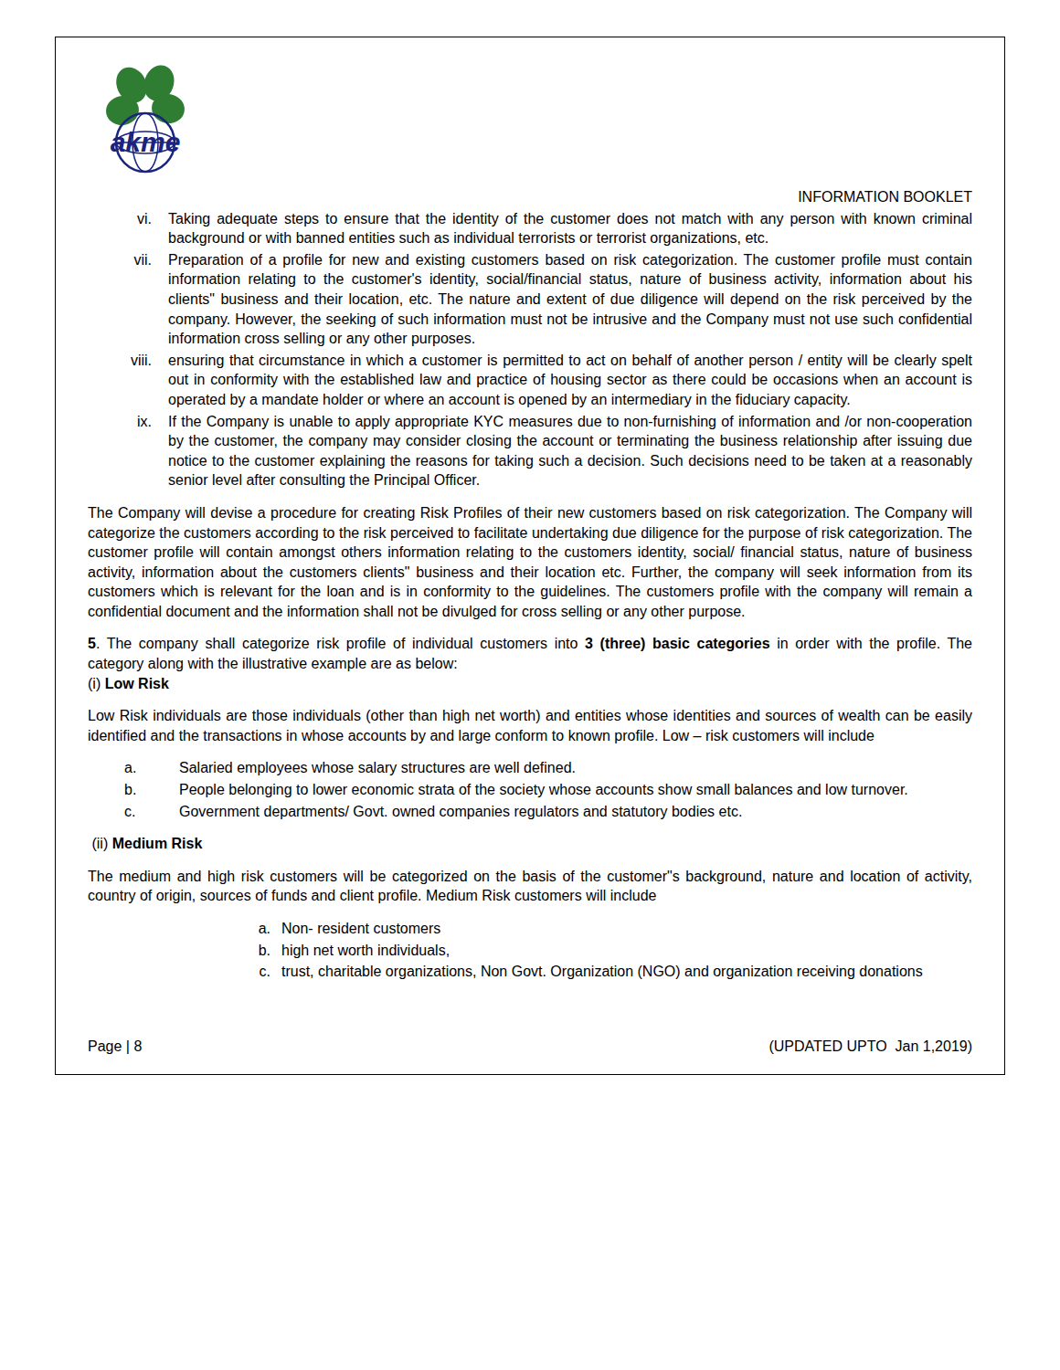akme
INFORMATION BOOKLET
vi. Taking adequate steps to ensure that the identity of the customer does not match with any person with known criminal background or with banned entities such as individual terrorists or terrorist organizations, etc.
vii. Preparation of a profile for new and existing customers based on risk categorization. The customer profile must contain information relating to the customer's identity, social/financial status, nature of business activity, information about his clients" business and their location, etc. The nature and extent of due diligence will depend on the risk perceived by the company. However, the seeking of such information must not be intrusive and the Company must not use such confidential information cross selling or any other purposes.
viii. ensuring that circumstance in which a customer is permitted to act on behalf of another person / entity will be clearly spelt out in conformity with the established law and practice of housing sector as there could be occasions when an account is operated by a mandate holder or where an account is opened by an intermediary in the fiduciary capacity.
ix. If the Company is unable to apply appropriate KYC measures due to non-furnishing of information and /or non-cooperation by the customer, the company may consider closing the account or terminating the business relationship after issuing due notice to the customer explaining the reasons for taking such a decision. Such decisions need to be taken at a reasonably senior level after consulting the Principal Officer.
The Company will devise a procedure for creating Risk Profiles of their new customers based on risk categorization. The Company will categorize the customers according to the risk perceived to facilitate undertaking due diligence for the purpose of risk categorization. The customer profile will contain amongst others information relating to the customers identity, social/ financial status, nature of business activity, information about the customers clients" business and their location etc. Further, the company will seek information from its customers which is relevant for the loan and is in conformity to the guidelines. The customers profile with the company will remain a confidential document and the information shall not be divulged for cross selling or any other purpose.
5. The company shall categorize risk profile of individual customers into 3 (three) basic categories in order with the profile. The category along with the illustrative example are as below:
(i) Low Risk
Low Risk individuals are those individuals (other than high net worth) and entities whose identities and sources of wealth can be easily identified and the transactions in whose accounts by and large conform to known profile. Low – risk customers will include
a. Salaried employees whose salary structures are well defined.
b. People belonging to lower economic strata of the society whose accounts show small balances and low turnover.
c. Government departments/ Govt. owned companies regulators and statutory bodies etc.
(ii) Medium Risk
The medium and high risk customers will be categorized on the basis of the customer"s background, nature and location of activity, country of origin, sources of funds and client profile. Medium Risk customers will include
a. Non- resident customers
b. high net worth individuals,
c. trust, charitable organizations, Non Govt. Organization (NGO) and organization receiving donations
Page | 8 (UPDATED UPTO Jan 1,2019)